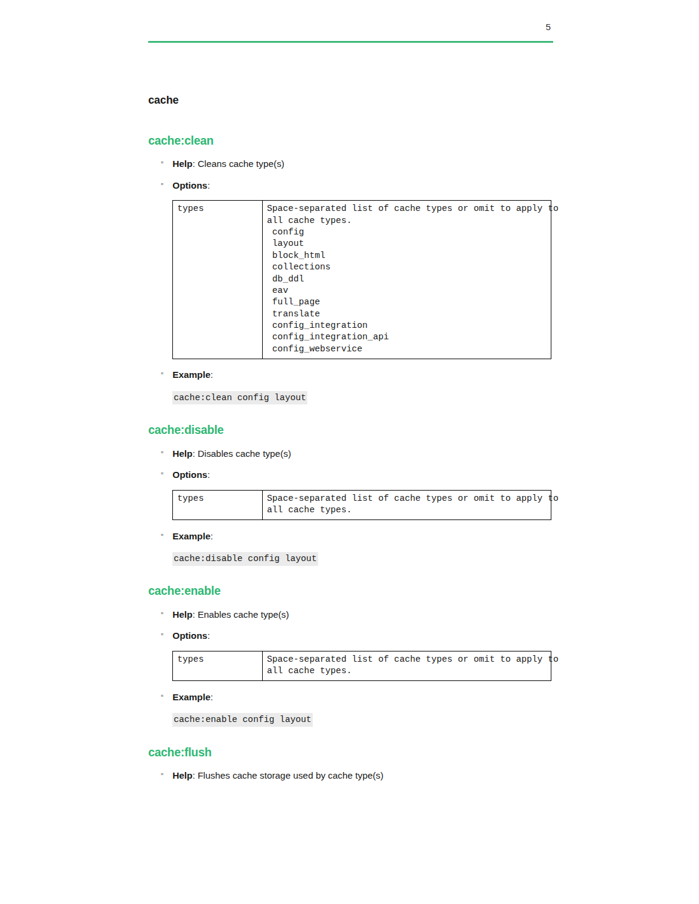5
cache
cache:clean
Help: Cleans cache type(s)
Options:
| types | Space-separated list of cache types or omit to apply to all cache types. config layout block_html collections db_ddl eav full_page translate config_integration config_integration_api config_webservice |
Example:
cache:clean config layout
cache:disable
Help: Disables cache type(s)
Options:
| types | Space-separated list of cache types or omit to apply to all cache types. |
Example:
cache:disable config layout
cache:enable
Help: Enables cache type(s)
Options:
| types | Space-separated list of cache types or omit to apply to all cache types. |
Example:
cache:enable config layout
cache:flush
Help: Flushes cache storage used by cache type(s)